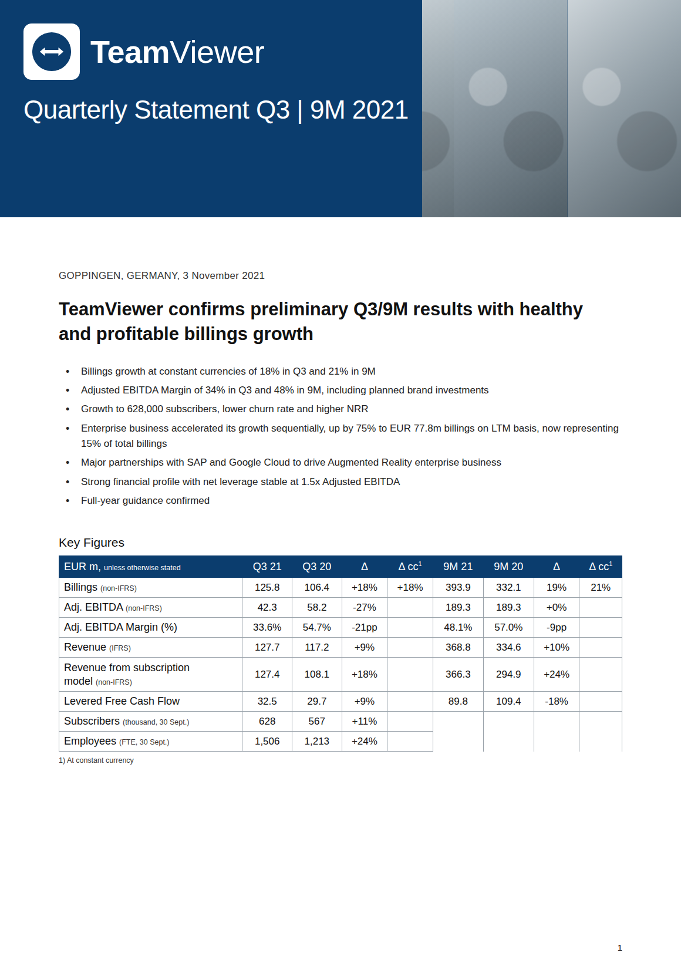Team Viewer
Quarterly Statement Q3 | 9M 2021
GOPPINGEN, GERMANY, 3 November 2021
TeamViewer confirms preliminary Q3/9M results with healthy and profitable billings growth
Billings growth at constant currencies of 18% in Q3 and 21% in 9M
Adjusted EBITDA Margin of 34% in Q3 and 48% in 9M, including planned brand investments
Growth to 628,000 subscribers, lower churn rate and higher NRR
Enterprise business accelerated its growth sequentially, up by 75% to EUR 77.8m billings on LTM basis, now representing 15% of total billings
Major partnerships with SAP and Google Cloud to drive Augmented Reality enterprise business
Strong financial profile with net leverage stable at 1.5x Adjusted EBITDA
Full-year guidance confirmed
Key Figures
| EUR m, unless otherwise stated | Q3 21 | Q3 20 | Δ | Δ cc 1 | 9M 21 | 9M 20 | Δ | Δ cc 1 |
| --- | --- | --- | --- | --- | --- | --- | --- | --- |
| Billings (non-IFRS) | 125.8 | 106.4 | +18% | +18% | 393.9 | 332.1 | 19% | 21% |
| Adj. EBITDA (non-IFRS) | 42.3 | 58.2 | -27% | | 189.3 | 189.3 | +0% | |
| Adj. EBITDA Margin (%) | 33.6% | 54.7% | -21pp | | 48.1% | 57.0% | -9pp | |
| Revenue (IFRS) | 127.7 | 117.2 | +9% | | 368.8 | 334.6 | +10% | |
| Revenue from subscription model (non-IFRS) | 127.4 | 108.1 | +18% | | 366.3 | 294.9 | +24% | |
| Levered Free Cash Flow | 32.5 | 29.7 | +9% | | 89.8 | 109.4 | -18% | |
| Subscribers (thousand, 30 Sept.) | 628 | 567 | +11% | | | | | |
| Employees (FTE, 30 Sept.) | 1,506 | 1,213 | +24% | | | | | |
1) At constant currency
1